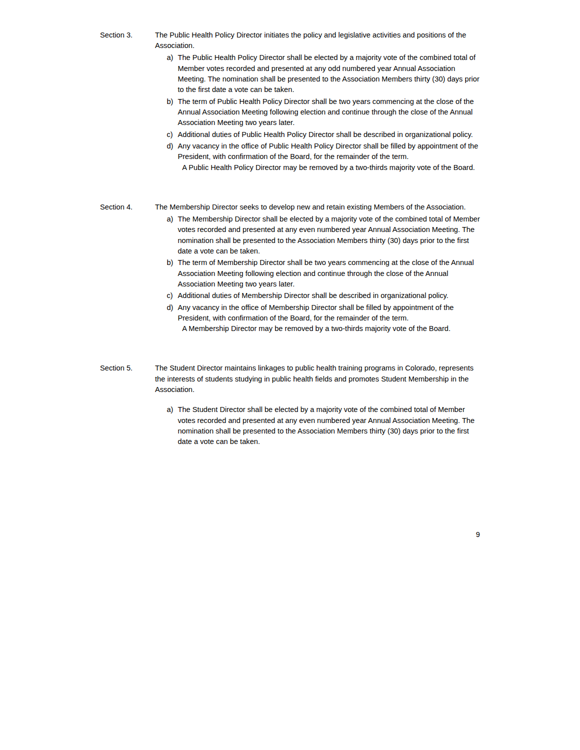Section 3.
The Public Health Policy Director initiates the policy and legislative activities and positions of the Association.
a) The Public Health Policy Director shall be elected by a majority vote of the combined total of Member votes recorded and presented at any odd numbered year Annual Association Meeting. The nomination shall be presented to the Association Members thirty (30) days prior to the first date a vote can be taken.
b) The term of Public Health Policy Director shall be two years commencing at the close of the Annual Association Meeting following election and continue through the close of the Annual Association Meeting two years later.
c) Additional duties of Public Health Policy Director shall be described in organizational policy.
d) Any vacancy in the office of Public Health Policy Director shall be filled by appointment of the President, with confirmation of the Board, for the remainder of the term. A Public Health Policy Director may be removed by a two-thirds majority vote of the Board.
Section 4.
The Membership Director seeks to develop new and retain existing Members of the Association.
a) The Membership Director shall be elected by a majority vote of the combined total of Member votes recorded and presented at any even numbered year Annual Association Meeting. The nomination shall be presented to the Association Members thirty (30) days prior to the first date a vote can be taken.
b) The term of Membership Director shall be two years commencing at the close of the Annual Association Meeting following election and continue through the close of the Annual Association Meeting two years later.
c) Additional duties of Membership Director shall be described in organizational policy.
d) Any vacancy in the office of Membership Director shall be filled by appointment of the President, with confirmation of the Board, for the remainder of the term. A Membership Director may be removed by a two-thirds majority vote of the Board.
Section 5.
The Student Director maintains linkages to public health training programs in Colorado, represents the interests of students studying in public health fields and promotes Student Membership in the Association.
a) The Student Director shall be elected by a majority vote of the combined total of Member votes recorded and presented at any even numbered year Annual Association Meeting. The nomination shall be presented to the Association Members thirty (30) days prior to the first date a vote can be taken.
9